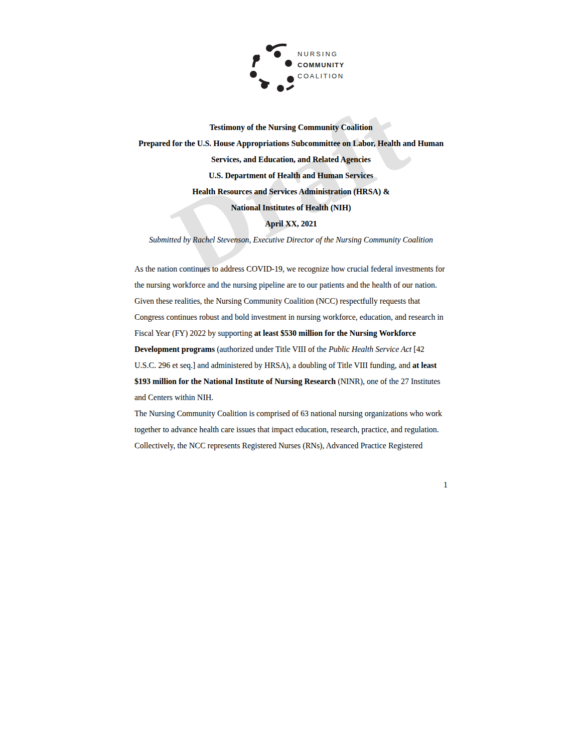Draft
NURSING COMMUNITY COALITION
Testimony of the Nursing Community Coalition Prepared for the U.S. House Appropriations Subcommittee on Labor, Health and Human Services, and Education, and Related Agencies U.S. Department of Health and Human Services Health Resources and Services Administration (HRSA) & National Institutes of Health (NIH)
April XX, 2021
Submitted by Rachel Stevenson, Executive Director of the Nursing Community Coalition
As the nation continues to address COVID-19, we recognize how crucial federal investments for the nursing workforce and the nursing pipeline are to our patients and the health of our nation. Given these realities, the Nursing Community Coalition (NCC) respectfully requests that Congress continues robust and bold investment in nursing workforce, education, and research in Fiscal Year (FY) 2022 by supporting at least $530 million for the Nursing Workforce Development programs (authorized under Title VIII of the Public Health Service Act [42 U.S.C. 296 et seq.] and administered by HRSA), a doubling of Title VIII funding, and at least $193 million for the National Institute of Nursing Research (NINR), one of the 27 Institutes and Centers within NIH.
The Nursing Community Coalition is comprised of 63 national nursing organizations who work together to advance health care issues that impact education, research, practice, and regulation. Collectively, the NCC represents Registered Nurses (RNs), Advanced Practice Registered
1